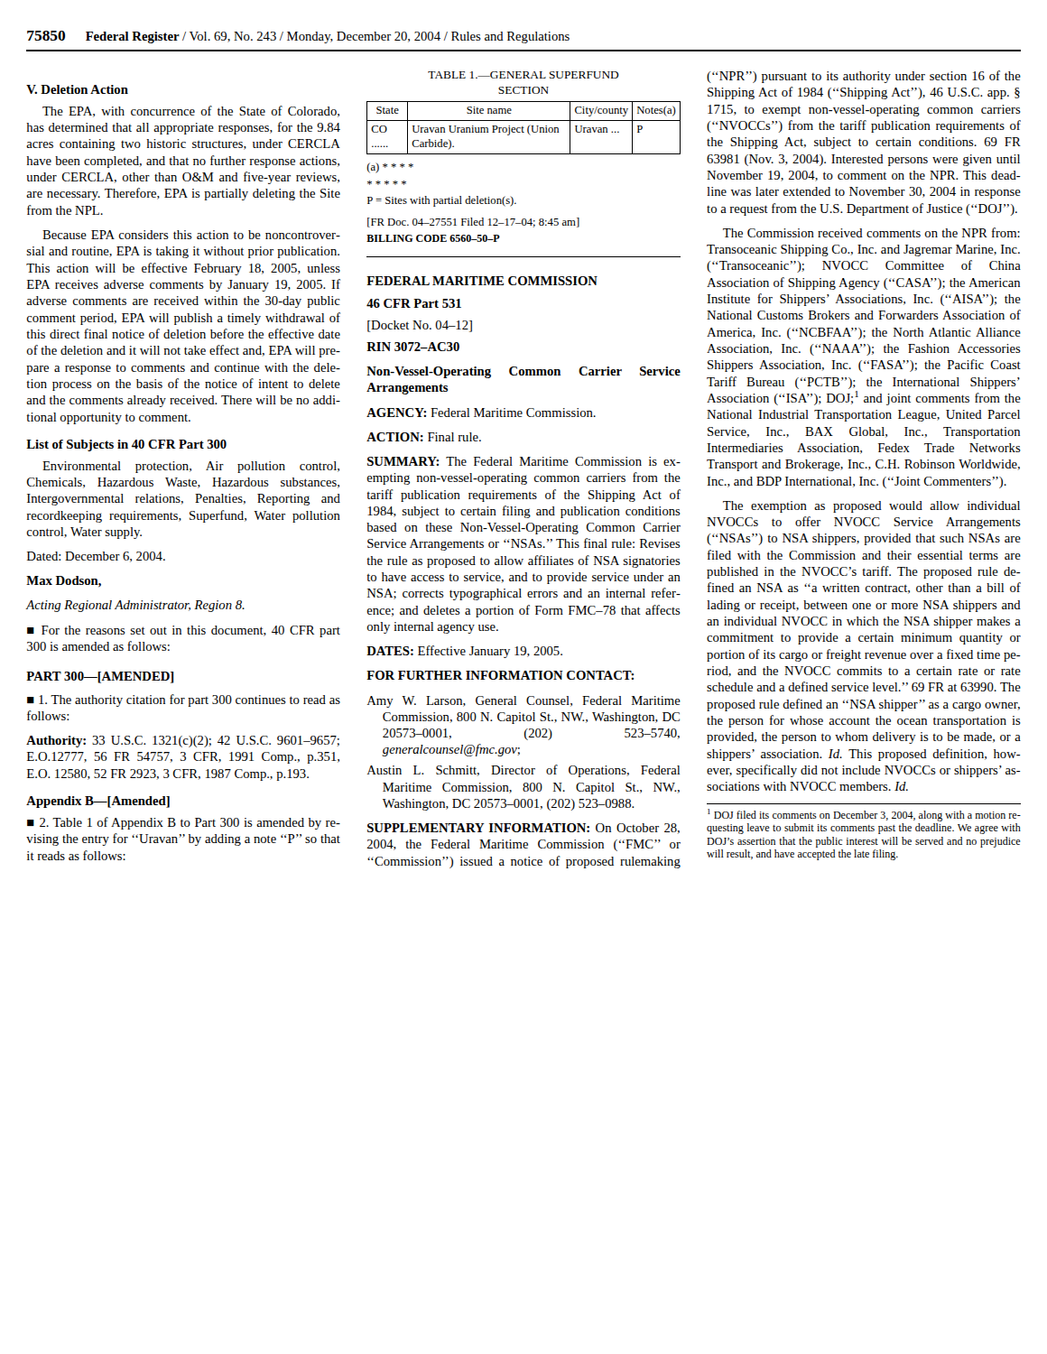75850 Federal Register / Vol. 69, No. 243 / Monday, December 20, 2004 / Rules and Regulations
V. Deletion Action
The EPA, with concurrence of the State of Colorado, has determined that all appropriate responses, for the 9.84 acres containing two historic structures, under CERCLA have been completed, and that no further response actions, under CERCLA, other than O&M and five-year reviews, are necessary. Therefore, EPA is partially deleting the Site from the NPL.
Because EPA considers this action to be noncontroversial and routine, EPA is taking it without prior publication. This action will be effective February 18, 2005, unless EPA receives adverse comments by January 19, 2005. If adverse comments are received within the 30-day public comment period, EPA will publish a timely withdrawal of this direct final notice of deletion before the effective date of the deletion and it will not take effect and, EPA will prepare a response to comments and continue with the deletion process on the basis of the notice of intent to delete and the comments already received. There will be no additional opportunity to comment.
List of Subjects in 40 CFR Part 300
Environmental protection, Air pollution control, Chemicals, Hazardous Waste, Hazardous substances, Intergovernmental relations, Penalties, Reporting and recordkeeping requirements, Superfund, Water pollution control, Water supply.
Dated: December 6, 2004.
Max Dodson,
Acting Regional Administrator, Region 8.
■ For the reasons set out in this document, 40 CFR part 300 is amended as follows:
PART 300—[AMENDED]
■ 1. The authority citation for part 300 continues to read as follows:
Authority: 33 U.S.C. 1321(c)(2); 42 U.S.C. 9601–9657; E.O.12777, 56 FR 54757, 3 CFR, 1991 Comp., p.351, E.O. 12580, 52 FR 2923, 3 CFR, 1987 Comp., p.193.
Appendix B—[Amended]
■ 2. Table 1 of Appendix B to Part 300 is amended by revising the entry for ‘‘Uravan’’ by adding a note ‘‘P’’ so that it reads as follows:
T ABLE 1.—G ENERAL S UPERFUND S ECTION
| State | Site name | City/county | Notes(a) |
| --- | --- | --- | --- |
| CO ...... | Uravan Uranium Project (Union Carbide). | Uravan ... | P |
(a) * * * *
* * * * *
P = Sites with partial deletion(s).
[FR Doc. 04–27551 Filed 12–17–04; 8:45 am]
BILLING CODE 6560–50–P
FEDERAL MARITIME COMMISSION
46 CFR Part 531
[Docket No. 04–12]
RIN 3072–AC30
Non-Vessel-Operating Common Carrier Service Arrangements
AGENCY: Federal Maritime Commission.
ACTION: Final rule.
SUMMARY: The Federal Maritime Commission is exempting non-vessel-operating common carriers from the tariff publication requirements of the Shipping Act of 1984, subject to certain filing and publication conditions based on these Non-Vessel-Operating Common Carrier Service Arrangements or ‘‘NSAs.’’ This final rule: Revises the rule as proposed to allow affiliates of NSA signatories to have access to service, and to provide service under an NSA; corrects typographical errors and an internal reference; and deletes a portion of Form FMC–78 that affects only internal agency use.
DATES: Effective January 19, 2005.
FOR FURTHER INFORMATION CONTACT:
Amy W. Larson, General Counsel, Federal Maritime Commission, 800 N. Capitol St., NW., Washington, DC 20573–0001, (202) 523–5740, generalcounsel@fmc.gov;
Austin L. Schmitt, Director of Operations, Federal Maritime Commission, 800 N. Capitol St., NW., Washington, DC 20573–0001, (202) 523–0988.
SUPPLEMENTARY INFORMATION: On October 28, 2004, the Federal Maritime Commission (‘‘FMC’’ or ‘‘Commission’’) issued a notice of proposed rulemaking (‘‘NPR’’) pursuant to its authority under section 16 of the Shipping Act of 1984 (‘‘Shipping Act’’), 46 U.S.C. app. § 1715, to exempt non-vessel-operating common carriers (‘‘NVOCCs’’) from the tariff publication requirements of the Shipping Act, subject to certain conditions. 69 FR 63981 (Nov. 3, 2004). Interested persons were given until November 19, 2004, to comment on the NPR. This deadline was later extended to November 30, 2004 in response to a request from the U.S. Department of Justice (‘‘DOJ’’).
The Commission received comments on the NPR from: Transoceanic Shipping Co., Inc. and Jagremar Marine, Inc. (‘‘Transoceanic’’); NVOCC Committee of China Association of Shipping Agency (‘‘CASA’’); the American Institute for Shippers’ Associations, Inc. (‘‘AISA’’); the National Customs Brokers and Forwarders Association of America, Inc. (‘‘NCBFAA’’); the North Atlantic Alliance Association, Inc. (‘‘NAAA’’); the Fashion Accessories Shippers Association, Inc. (‘‘FASA’’); the Pacific Coast Tariff Bureau (‘‘PCTB’’); the International Shippers’ Association (‘‘ISA’’); DOJ;1 and joint comments from the National Industrial Transportation League, United Parcel Service, Inc., BAX Global, Inc., Transportation Intermediaries Association, Fedex Trade Networks Transport and Brokerage, Inc., C.H. Robinson Worldwide, Inc., and BDP International, Inc. (‘‘Joint Commenters’’).
The exemption as proposed would allow individual NVOCCs to offer NVOCC Service Arrangements (‘‘NSAs’’) to NSA shippers, provided that such NSAs are filed with the Commission and their essential terms are published in the NVOCC’s tariff. The proposed rule defined an NSA as ‘‘a written contract, other than a bill of lading or receipt, between one or more NSA shippers and an individual NVOCC in which the NSA shipper makes a commitment to provide a certain minimum quantity or portion of its cargo or freight revenue over a fixed time period, and the NVOCC commits to a certain rate or rate schedule and a defined service level.’’ 69 FR at 63990. The proposed rule defined an ‘‘NSA shipper’’ as a cargo owner, the person for whose account the ocean transportation is provided, the person to whom delivery is to be made, or a shippers’ association. Id. This proposed definition, however, specifically did not include NVOCCs or shippers’ associations with NVOCC members. Id.
1 DOJ filed its comments on December 3, 2004, along with a motion requesting leave to submit its comments past the deadline. We agree with DOJ’s assertion that the public interest will be served and no prejudice will result, and have accepted the late filing.